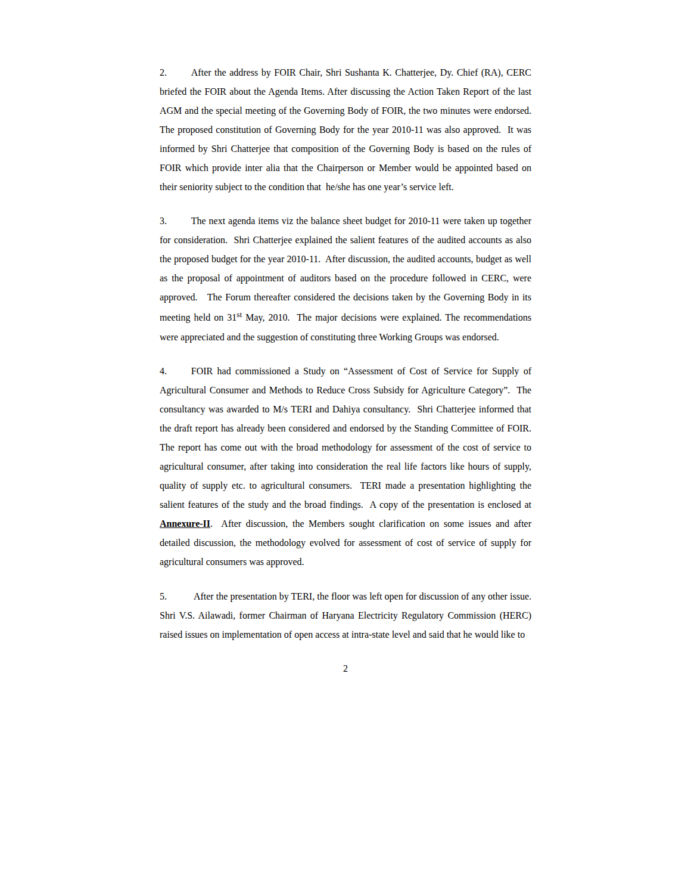2. After the address by FOIR Chair, Shri Sushanta K. Chatterjee, Dy. Chief (RA), CERC briefed the FOIR about the Agenda Items. After discussing the Action Taken Report of the last AGM and the special meeting of the Governing Body of FOIR, the two minutes were endorsed. The proposed constitution of Governing Body for the year 2010-11 was also approved. It was informed by Shri Chatterjee that composition of the Governing Body is based on the rules of FOIR which provide inter alia that the Chairperson or Member would be appointed based on their seniority subject to the condition that he/she has one year’s service left.
3. The next agenda items viz the balance sheet budget for 2010-11 were taken up together for consideration. Shri Chatterjee explained the salient features of the audited accounts as also the proposed budget for the year 2010-11. After discussion, the audited accounts, budget as well as the proposal of appointment of auditors based on the procedure followed in CERC, were approved. The Forum thereafter considered the decisions taken by the Governing Body in its meeting held on 31st May, 2010. The major decisions were explained. The recommendations were appreciated and the suggestion of constituting three Working Groups was endorsed.
4. FOIR had commissioned a Study on “Assessment of Cost of Service for Supply of Agricultural Consumer and Methods to Reduce Cross Subsidy for Agriculture Category”. The consultancy was awarded to M/s TERI and Dahiya consultancy. Shri Chatterjee informed that the draft report has already been considered and endorsed by the Standing Committee of FOIR. The report has come out with the broad methodology for assessment of the cost of service to agricultural consumer, after taking into consideration the real life factors like hours of supply, quality of supply etc. to agricultural consumers. TERI made a presentation highlighting the salient features of the study and the broad findings. A copy of the presentation is enclosed at Annexure-II. After discussion, the Members sought clarification on some issues and after detailed discussion, the methodology evolved for assessment of cost of service of supply for agricultural consumers was approved.
5. After the presentation by TERI, the floor was left open for discussion of any other issue. Shri V.S. Ailawadi, former Chairman of Haryana Electricity Regulatory Commission (HERC) raised issues on implementation of open access at intra-state level and said that he would like to
2